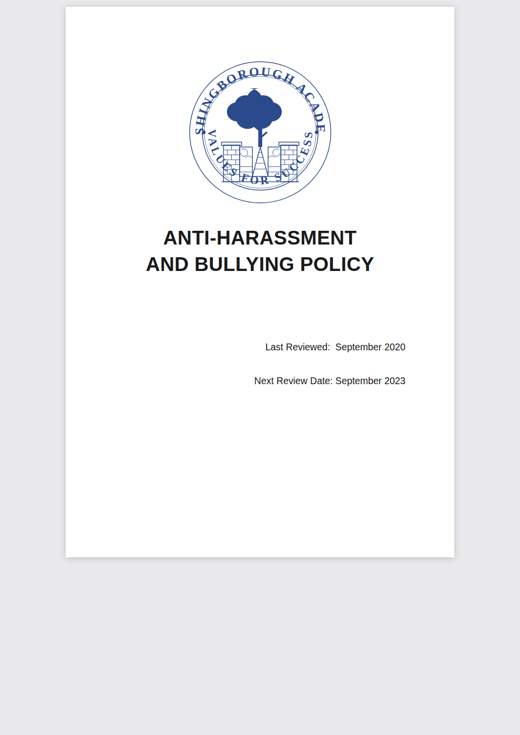WASHINGBOROUGH ACADEMY VALUES FOR SUCCESS
ANTI-HARASSMENT AND BULLYING POLICY
Last Reviewed: September 2020
Next Review Date: September 2023